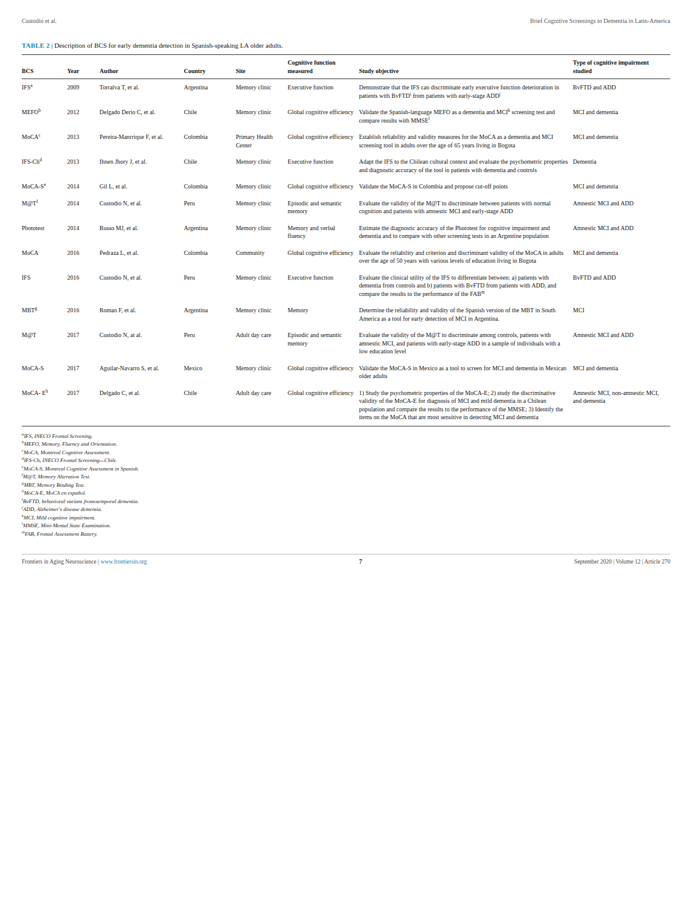Custodio et al.
Brief Cognitive Screenings to Dementia in Latin-America
TABLE 2 | Description of BCS for early dementia detection in Spanish-speaking LA older adults.
| BCS | Year | Author | Country | Site | Cognitive function measured | Study objective | Type of cognitive impairment studied |
| --- | --- | --- | --- | --- | --- | --- | --- |
| IFS a | 2009 | Torralva T, et al. | Argentina | Memory clinic | Executive function | Demonstrate that the IFS can discriminate early executive function deterioration in patients with BvFTD i from patients with early-stage ADD j | BvFTD and ADD |
| MEFO b | 2012 | Delgado Derio C, et al. | Chile | Memory clinic | Global cognitive efficiency | Validate the Spanish-language MEFO as a dementia and MCI k screening test and compare results with MMSE l | MCI and dementia |
| MoCA c | 2013 | Pereira-Manrrique F, et al. | Colombia | Primary Health Center | Global cognitive efficiency | Establish reliability and validity measures for the MoCA as a dementia and MCI screening tool in adults over the age of 65 years living in Bogota | MCI and dementia |
| IFS-Ch d | 2013 | Ihnen Jhory J, et al. | Chile | Memory clinic | Executive function | Adapt the IFS to the Chilean cultural context and evaluate the psychometric properties and diagnostic accuracy of the tool in patients with dementia and controls | Dementia |
| MoCA-S e | 2014 | Gil L, et al. | Colombia | Memory clinic | Global cognitive efficiency | Validate the MoCA-S in Colombia and propose cut-off points | MCI and dementia |
| M@T f | 2014 | Custodio N, et al. | Peru | Memory clinic | Episodic and semantic memory | Evaluate the validity of the M@T to discriminate between patients with normal cognition and patients with amnestic MCI and early-stage ADD | Amnestic MCI and ADD |
| Phototest | 2014 | Russo MJ, et al. | Argentina | Memory clinic | Memory and verbal fluency | Estimate the diagnostic accuracy of the Phototest for cognitive impairment and dementia and to compare with other screening tests in an Argentine population | Amnestic MCI and ADD |
| MoCA | 2016 | Pedraza L, et al. | Colombia | Community | Global cognitive efficiency | Evaluate the reliability and criterion and discriminant validity of the MoCA in adults over the age of 50 years with various levels of education living in Bogota | MCI and dementia |
| IFS | 2016 | Custodio N, et al. | Peru | Memory clinic | Executive function | Evaluate the clinical utility of the IFS to differentiate between: a) patients with dementia from controls and b) patients with BvFTD from patients with ADD, and compare the results to the performance of the FAB m | BvFTD and ADD |
| MBT g | 2016 | Roman F, et al. | Argentina | Memory clinic | Memory | Determine the reliability and validity of the Spanish version of the MBT in South America as a tool for early detection of MCI in Argentina. | MCI |
| M@T | 2017 | Custodio N, at al. | Peru | Adult day care | Episodic and semantic memory | Evaluate the validity of the M@T to discriminate among controls, patients with amnestic MCI, and patients with early-stage ADD in a sample of individuals with a low education level | Amnestic MCI and ADD |
| MoCA-S | 2017 | Aguilar-Navarro S, et al. | Mexico | Memory clinic | Global cognitive efficiency | Validate the MoCA-S in Mexico as a tool to screen for MCI and dementia in Mexican older adults | MCI and dementia |
| MoCA- E h | 2017 | Delgado C, et al. | Chile | Adult day care | Global cognitive efficiency | 1) Study the psychometric properties of the MoCA-E; 2) study the discriminative validity of the MoCA-E for diagnosis of MCI and mild dementia in a Chilean population and compare the results to the performance of the MMSE; 3) Identify the items on the MoCA that are most sensitive in detecting MCI and dementia | Amnestic MCI, non-amnestic MCI, and dementia |
aIFS, INECO Frontal Screening.
bMEFO, Memory, Fluency and Orientation.
cMoCA, Montreal Cognitive Assessment.
dIFS-Ch, INECO Frontal Screening—Chile.
eMoCA-S, Montreal Cognitive Assessment in Spanish.
fM@T, Memory Alteration Test.
gMBT, Memory Binding Test.
hMoCA-E, MoCA en español.
iBvFTD, behavioral variant frontotemporal dementia.
jADD, Alzheimer's disease dementia.
kMCI, Mild cognitive impairment.
lMMSE, Mini-Mental State Examination.
mFAB, Frontal Assessment Battery.
Frontiers in Aging Neuroscience | www.frontiersin.org
7
September 2020 | Volume 12 | Article 270